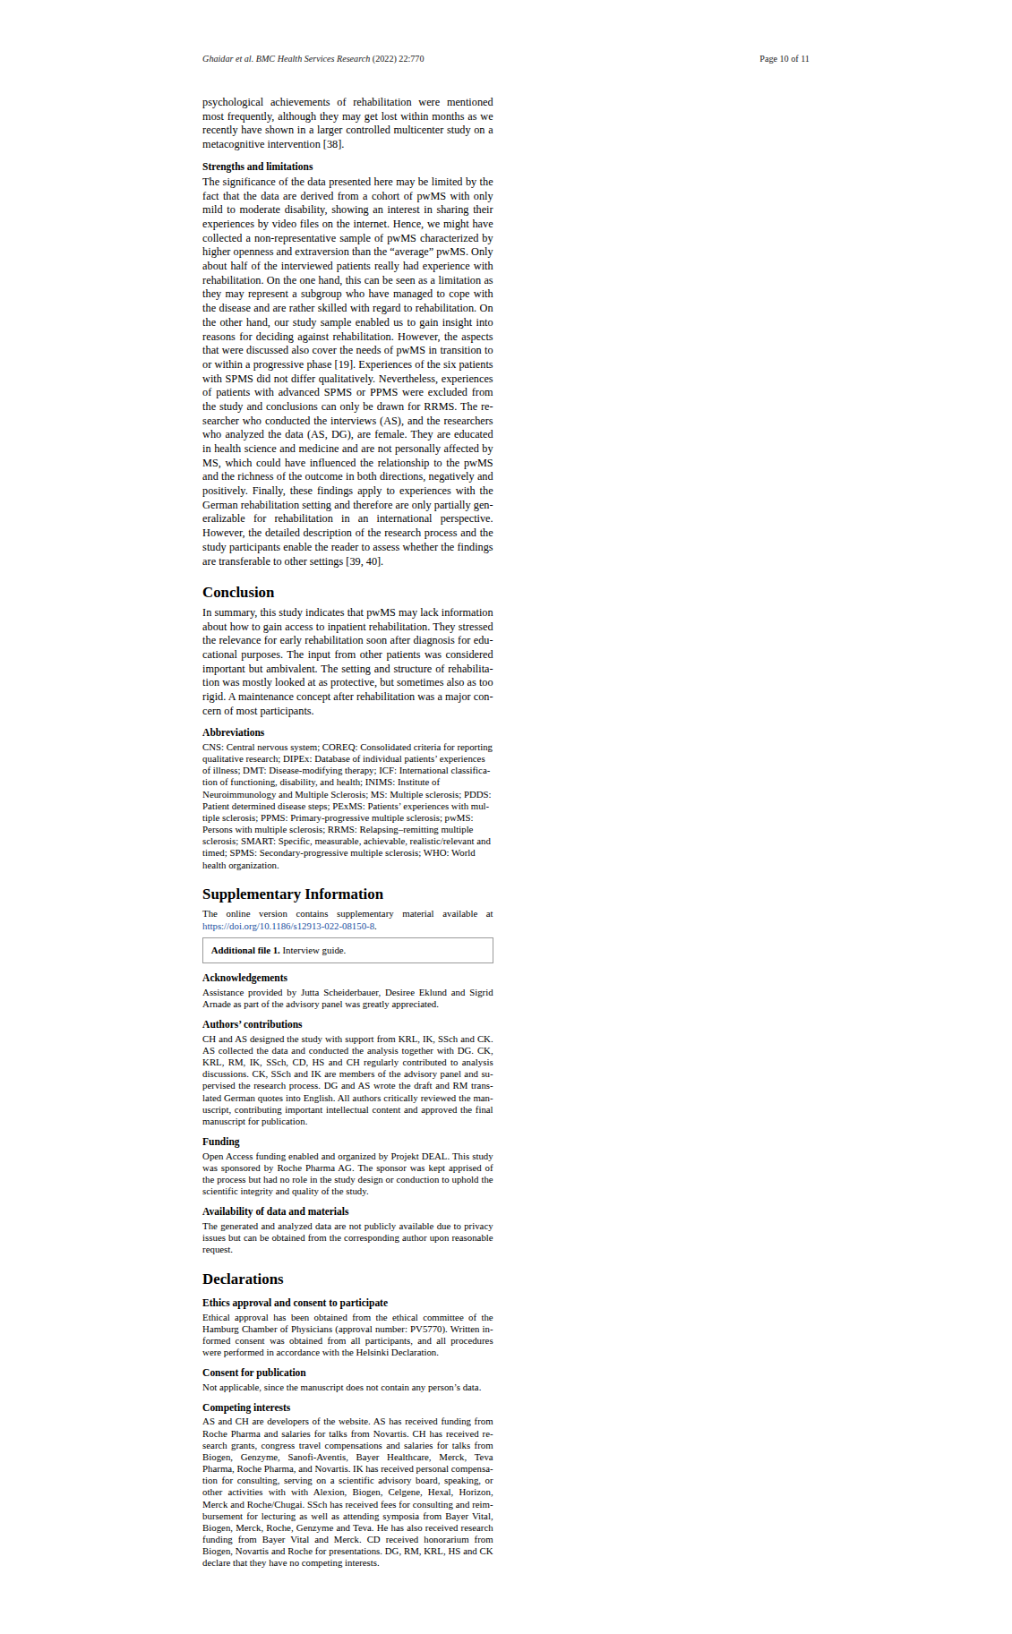Ghaidar et al. BMC Health Services Research (2022) 22:770
Page 10 of 11
psychological achievements of rehabilitation were mentioned most frequently, although they may get lost within months as we recently have shown in a larger controlled multicenter study on a metacognitive intervention [38].
Strengths and limitations
The significance of the data presented here may be limited by the fact that the data are derived from a cohort of pwMS with only mild to moderate disability, showing an interest in sharing their experiences by video files on the internet. Hence, we might have collected a non-representative sample of pwMS characterized by higher openness and extraversion than the “average” pwMS. Only about half of the interviewed patients really had experience with rehabilitation. On the one hand, this can be seen as a limitation as they may represent a subgroup who have managed to cope with the disease and are rather skilled with regard to rehabilitation. On the other hand, our study sample enabled us to gain insight into reasons for deciding against rehabilitation. However, the aspects that were discussed also cover the needs of pwMS in transition to or within a progressive phase [19]. Experiences of the six patients with SPMS did not differ qualitatively. Nevertheless, experiences of patients with advanced SPMS or PPMS were excluded from the study and conclusions can only be drawn for RRMS. The researcher who conducted the interviews (AS), and the researchers who analyzed the data (AS, DG), are female. They are educated in health science and medicine and are not personally affected by MS, which could have influenced the relationship to the pwMS and the richness of the outcome in both directions, negatively and positively. Finally, these findings apply to experiences with the German rehabilitation setting and therefore are only partially generalizable for rehabilitation in an international perspective. However, the detailed description of the research process and the study participants enable the reader to assess whether the findings are transferable to other settings [39, 40].
Conclusion
In summary, this study indicates that pwMS may lack information about how to gain access to inpatient rehabilitation. They stressed the relevance for early rehabilitation soon after diagnosis for educational purposes. The input from other patients was considered important but ambivalent. The setting and structure of rehabilitation was mostly looked at as protective, but sometimes also as too rigid. A maintenance concept after rehabilitation was a major concern of most participants.
Abbreviations
CNS: Central nervous system; COREQ: Consolidated criteria for reporting qualitative research; DIPEx: Database of individual patients’ experiences of illness; DMT: Disease-modifying therapy; ICF: International classification of functioning, disability, and health; INIMS: Institute of Neuroimmunology and Multiple Sclerosis; MS: Multiple sclerosis; PDDS: Patient determined disease steps; PExMS: Patients’ experiences with multiple sclerosis; PPMS: Primary-progressive multiple sclerosis; pwMS: Persons with multiple sclerosis; RRMS: Relapsing–remitting multiple sclerosis; SMART: Specific, measurable, achievable, realistic/relevant and timed; SPMS: Secondary-progressive multiple sclerosis; WHO: World health organization.
Supplementary Information
The online version contains supplementary material available at https://doi.org/10.1186/s12913-022-08150-8.
Additional file 1. Interview guide.
Acknowledgements
Assistance provided by Jutta Scheiderbauer, Desiree Eklund and Sigrid Arnade as part of the advisory panel was greatly appreciated.
Authors’ contributions
CH and AS designed the study with support from KRL, IK, SSch and CK. AS collected the data and conducted the analysis together with DG. CK, KRL, RM, IK, SSch, CD, HS and CH regularly contributed to analysis discussions. CK, SSch and IK are members of the advisory panel and supervised the research process. DG and AS wrote the draft and RM translated German quotes into English. All authors critically reviewed the manuscript, contributing important intellectual content and approved the final manuscript for publication.
Funding
Open Access funding enabled and organized by Projekt DEAL. This study was sponsored by Roche Pharma AG. The sponsor was kept apprised of the process but had no role in the study design or conduction to uphold the scientific integrity and quality of the study.
Availability of data and materials
The generated and analyzed data are not publicly available due to privacy issues but can be obtained from the corresponding author upon reasonable request.
Declarations
Ethics approval and consent to participate
Ethical approval has been obtained from the ethical committee of the Hamburg Chamber of Physicians (approval number: PV5770). Written informed consent was obtained from all participants, and all procedures were performed in accordance with the Helsinki Declaration.
Consent for publication
Not applicable, since the manuscript does not contain any person’s data.
Competing interests
AS and CH are developers of the website. AS has received funding from Roche Pharma and salaries for talks from Novartis. CH has received research grants, congress travel compensations and salaries for talks from Biogen, Genzyme, Sanofi-Aventis, Bayer Healthcare, Merck, Teva Pharma, Roche Pharma, and Novartis. IK has received personal compensation for consulting, serving on a scientific advisory board, speaking, or other activities with with Alexion, Biogen, Celgene, Hexal, Horizon, Merck and Roche/Chugai. SSch has received fees for consulting and reimbursement for lecturing as well as attending symposia from Bayer Vital, Biogen, Merck, Roche, Genzyme and Teva. He has also received research funding from Bayer Vital and Merck. CD received honorarium from Biogen, Novartis and Roche for presentations. DG, RM, KRL, HS and CK declare that they have no competing interests.